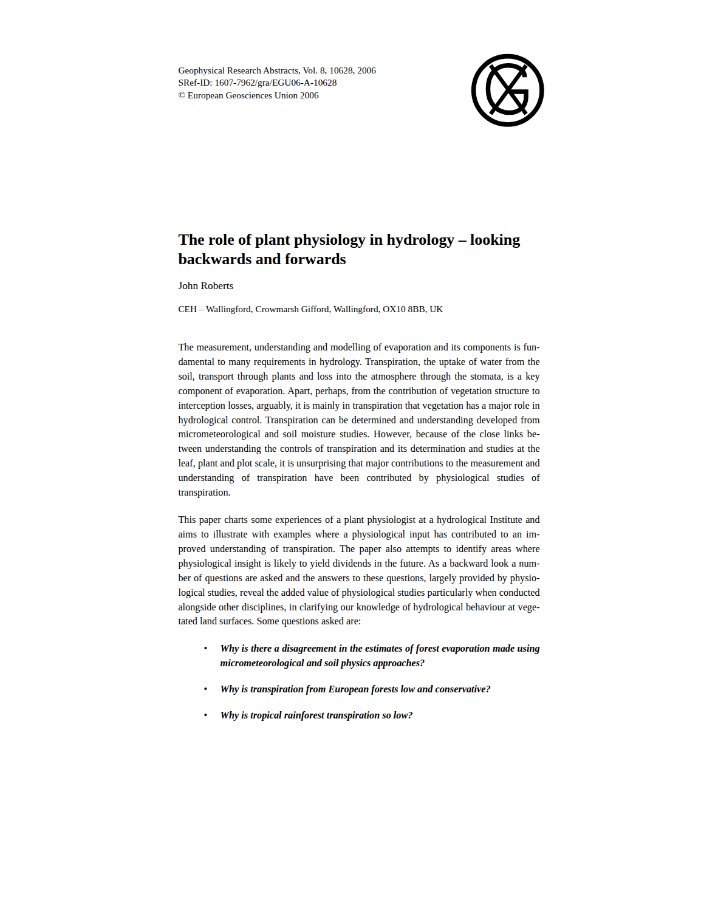Geophysical Research Abstracts, Vol. 8, 10628, 2006
SRef-ID: 1607-7962/gra/EGU06-A-10628
© European Geosciences Union 2006
The role of plant physiology in hydrology – looking backwards and forwards
John Roberts
CEH – Wallingford, Crowmarsh Gifford, Wallingford, OX10 8BB, UK
The measurement, understanding and modelling of evaporation and its components is fundamental to many requirements in hydrology. Transpiration, the uptake of water from the soil, transport through plants and loss into the atmosphere through the stomata, is a key component of evaporation. Apart, perhaps, from the contribution of vegetation structure to interception losses, arguably, it is mainly in transpiration that vegetation has a major role in hydrological control. Transpiration can be determined and understanding developed from micrometeorological and soil moisture studies. However, because of the close links between understanding the controls of transpiration and its determination and studies at the leaf, plant and plot scale, it is unsurprising that major contributions to the measurement and understanding of transpiration have been contributed by physiological studies of transpiration.
This paper charts some experiences of a plant physiologist at a hydrological Institute and aims to illustrate with examples where a physiological input has contributed to an improved understanding of transpiration. The paper also attempts to identify areas where physiological insight is likely to yield dividends in the future. As a backward look a number of questions are asked and the answers to these questions, largely provided by physiological studies, reveal the added value of physiological studies particularly when conducted alongside other disciplines, in clarifying our knowledge of hydrological behaviour at vegetated land surfaces. Some questions asked are:
Why is there a disagreement in the estimates of forest evaporation made using micrometeorological and soil physics approaches?
Why is transpiration from European forests low and conservative?
Why is tropical rainforest transpiration so low?